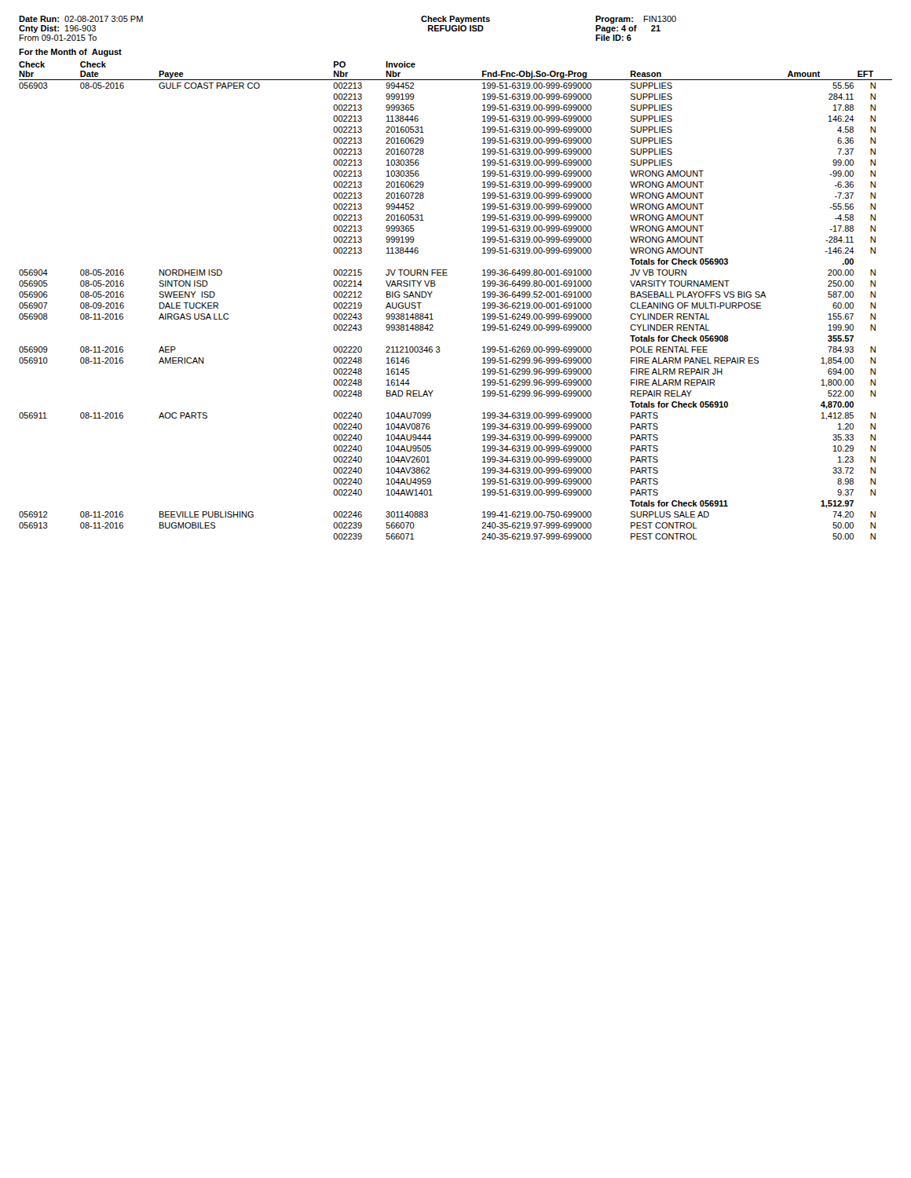| Date Run: 02-08-2017 3:05 PM | Check Payments | Program: FIN1300 |
| Cnty Dist: 196-903 | REFUGIO ISD | Page: 4 of 21 |
| From 09-01-2015 To | | File ID: 6 |
For the Month of August
| Check Nbr | Check Date | Payee | PO Nbr | Invoice Nbr | Fnd-Fnc-Obj.So-Org-Prog | Reason | Amount | EFT |
| --- | --- | --- | --- | --- | --- | --- | --- | --- |
| 056903 | 08-05-2016 | GULF COAST PAPER CO | 002213 | 994452 | 199-51-6319.00-999-699000 | SUPPLIES | 55.56 | N |
| | | | 002213 | 999199 | 199-51-6319.00-999-699000 | SUPPLIES | 284.11 | N |
| | | | 002213 | 999365 | 199-51-6319.00-999-699000 | SUPPLIES | 17.88 | N |
| | | | 002213 | 1138446 | 199-51-6319.00-999-699000 | SUPPLIES | 146.24 | N |
| | | | 002213 | 20160531 | 199-51-6319.00-999-699000 | SUPPLIES | 4.58 | N |
| | | | 002213 | 20160629 | 199-51-6319.00-999-699000 | SUPPLIES | 6.36 | N |
| | | | 002213 | 20160728 | 199-51-6319.00-999-699000 | SUPPLIES | 7.37 | N |
| | | | 002213 | 1030356 | 199-51-6319.00-999-699000 | SUPPLIES | 99.00 | N |
| | | | 002213 | 1030356 | 199-51-6319.00-999-699000 | WRONG AMOUNT | -99.00 | N |
| | | | 002213 | 20160629 | 199-51-6319.00-999-699000 | WRONG AMOUNT | -6.36 | N |
| | | | 002213 | 20160728 | 199-51-6319.00-999-699000 | WRONG AMOUNT | -7.37 | N |
| | | | 002213 | 994452 | 199-51-6319.00-999-699000 | WRONG AMOUNT | -55.56 | N |
| | | | 002213 | 20160531 | 199-51-6319.00-999-699000 | WRONG AMOUNT | -4.58 | N |
| | | | 002213 | 999365 | 199-51-6319.00-999-699000 | WRONG AMOUNT | -17.88 | N |
| | | | 002213 | 999199 | 199-51-6319.00-999-699000 | WRONG AMOUNT | -284.11 | N |
| | | | 002213 | 1138446 | 199-51-6319.00-999-699000 | WRONG AMOUNT | -146.24 | N |
| | | | | | | Totals for Check 056903 | .00 | |
| 056904 | 08-05-2016 | NORDHEIM ISD | 002215 | JV TOURN FEE | 199-36-6499.80-001-691000 | JV VB TOURN | 200.00 | N |
| 056905 | 08-05-2016 | SINTON ISD | 002214 | VARSITY VB | 199-36-6499.80-001-691000 | VARSITY TOURNAMENT | 250.00 | N |
| 056906 | 08-05-2016 | SWEENY ISD | 002212 | BIG SANDY | 199-36-6499.52-001-691000 | BASEBALL PLAYOFFS VS BIG SA | 587.00 | N |
| 056907 | 08-09-2016 | DALE TUCKER | 002219 | AUGUST | 199-36-6219.00-001-691000 | CLEANING OF MULTI-PURPOSE | 60.00 | N |
| 056908 | 08-11-2016 | AIRGAS USA LLC | 002243 | 9938148841 | 199-51-6249.00-999-699000 | CYLINDER RENTAL | 155.67 | N |
| | | | 002243 | 9938148842 | 199-51-6249.00-999-699000 | CYLINDER RENTAL | 199.90 | N |
| | | | | | | Totals for Check 056908 | 355.57 | |
| 056909 | 08-11-2016 | AEP | 002220 | 2112100346 3 | 199-51-6269.00-999-699000 | POLE RENTAL FEE | 784.93 | N |
| 056910 | 08-11-2016 | AMERICAN | 002248 | 16146 | 199-51-6299.96-999-699000 | FIRE ALARM PANEL REPAIR ES | 1,854.00 | N |
| | | | 002248 | 16145 | 199-51-6299.96-999-699000 | FIRE ALRM REPAIR JH | 694.00 | N |
| | | | 002248 | 16144 | 199-51-6299.96-999-699000 | FIRE ALARM REPAIR | 1,800.00 | N |
| | | | 002248 | BAD RELAY | 199-51-6299.96-999-699000 | REPAIR RELAY | 522.00 | N |
| | | | | | | Totals for Check 056910 | 4,870.00 | |
| 056911 | 08-11-2016 | AOC PARTS | 002240 | 104AU7099 | 199-34-6319.00-999-699000 | PARTS | 1,412.85 | N |
| | | | 002240 | 104AV0876 | 199-34-6319.00-999-699000 | PARTS | 1.20 | N |
| | | | 002240 | 104AU9444 | 199-34-6319.00-999-699000 | PARTS | 35.33 | N |
| | | | 002240 | 104AU9505 | 199-34-6319.00-999-699000 | PARTS | 10.29 | N |
| | | | 002240 | 104AV2601 | 199-34-6319.00-999-699000 | PARTS | 1.23 | N |
| | | | 002240 | 104AV3862 | 199-34-6319.00-999-699000 | PARTS | 33.72 | N |
| | | | 002240 | 104AU4959 | 199-51-6319.00-999-699000 | PARTS | 8.98 | N |
| | | | 002240 | 104AW1401 | 199-51-6319.00-999-699000 | PARTS | 9.37 | N |
| | | | | | | Totals for Check 056911 | 1,512.97 | |
| 056912 | 08-11-2016 | BEEVILLE PUBLISHING | 002246 | 301140883 | 199-41-6219.00-750-699000 | SURPLUS SALE AD | 74.20 | N |
| 056913 | 08-11-2016 | BUGMOBILES | 002239 | 566070 | 240-35-6219.97-999-699000 | PEST CONTROL | 50.00 | N |
| | | | 002239 | 566071 | 240-35-6219.97-999-699000 | PEST CONTROL | 50.00 | N |